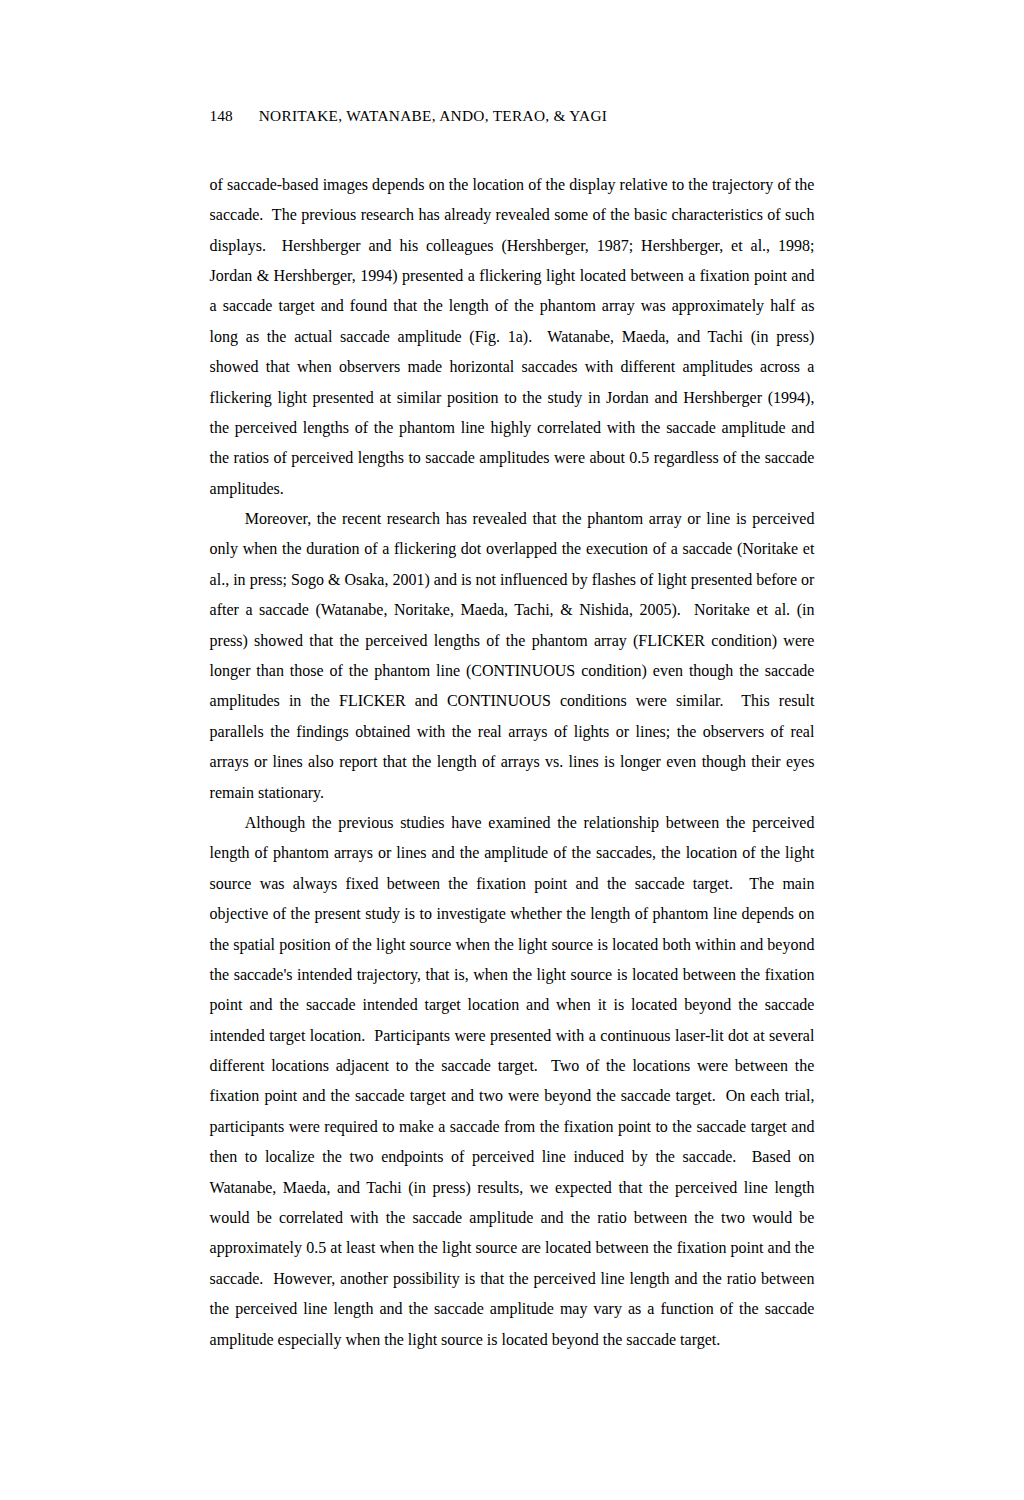148 NORITAKE, WATANABE, ANDO, TERAO, & YAGI
of saccade-based images depends on the location of the display relative to the trajectory of the saccade. The previous research has already revealed some of the basic characteristics of such displays. Hershberger and his colleagues (Hershberger, 1987; Hershberger, et al., 1998; Jordan & Hershberger, 1994) presented a flickering light located between a fixation point and a saccade target and found that the length of the phantom array was approximately half as long as the actual saccade amplitude (Fig. 1a). Watanabe, Maeda, and Tachi (in press) showed that when observers made horizontal saccades with different amplitudes across a flickering light presented at similar position to the study in Jordan and Hershberger (1994), the perceived lengths of the phantom line highly correlated with the saccade amplitude and the ratios of perceived lengths to saccade amplitudes were about 0.5 regardless of the saccade amplitudes.
Moreover, the recent research has revealed that the phantom array or line is perceived only when the duration of a flickering dot overlapped the execution of a saccade (Noritake et al., in press; Sogo & Osaka, 2001) and is not influenced by flashes of light presented before or after a saccade (Watanabe, Noritake, Maeda, Tachi, & Nishida, 2005). Noritake et al. (in press) showed that the perceived lengths of the phantom array (FLICKER condition) were longer than those of the phantom line (CONTINUOUS condition) even though the saccade amplitudes in the FLICKER and CONTINUOUS conditions were similar. This result parallels the findings obtained with the real arrays of lights or lines; the observers of real arrays or lines also report that the length of arrays vs. lines is longer even though their eyes remain stationary.
Although the previous studies have examined the relationship between the perceived length of phantom arrays or lines and the amplitude of the saccades, the location of the light source was always fixed between the fixation point and the saccade target. The main objective of the present study is to investigate whether the length of phantom line depends on the spatial position of the light source when the light source is located both within and beyond the saccade's intended trajectory, that is, when the light source is located between the fixation point and the saccade intended target location and when it is located beyond the saccade intended target location. Participants were presented with a continuous laser-lit dot at several different locations adjacent to the saccade target. Two of the locations were between the fixation point and the saccade target and two were beyond the saccade target. On each trial, participants were required to make a saccade from the fixation point to the saccade target and then to localize the two endpoints of perceived line induced by the saccade. Based on Watanabe, Maeda, and Tachi (in press) results, we expected that the perceived line length would be correlated with the saccade amplitude and the ratio between the two would be approximately 0.5 at least when the light source are located between the fixation point and the saccade. However, another possibility is that the perceived line length and the ratio between the perceived line length and the saccade amplitude may vary as a function of the saccade amplitude especially when the light source is located beyond the saccade target.